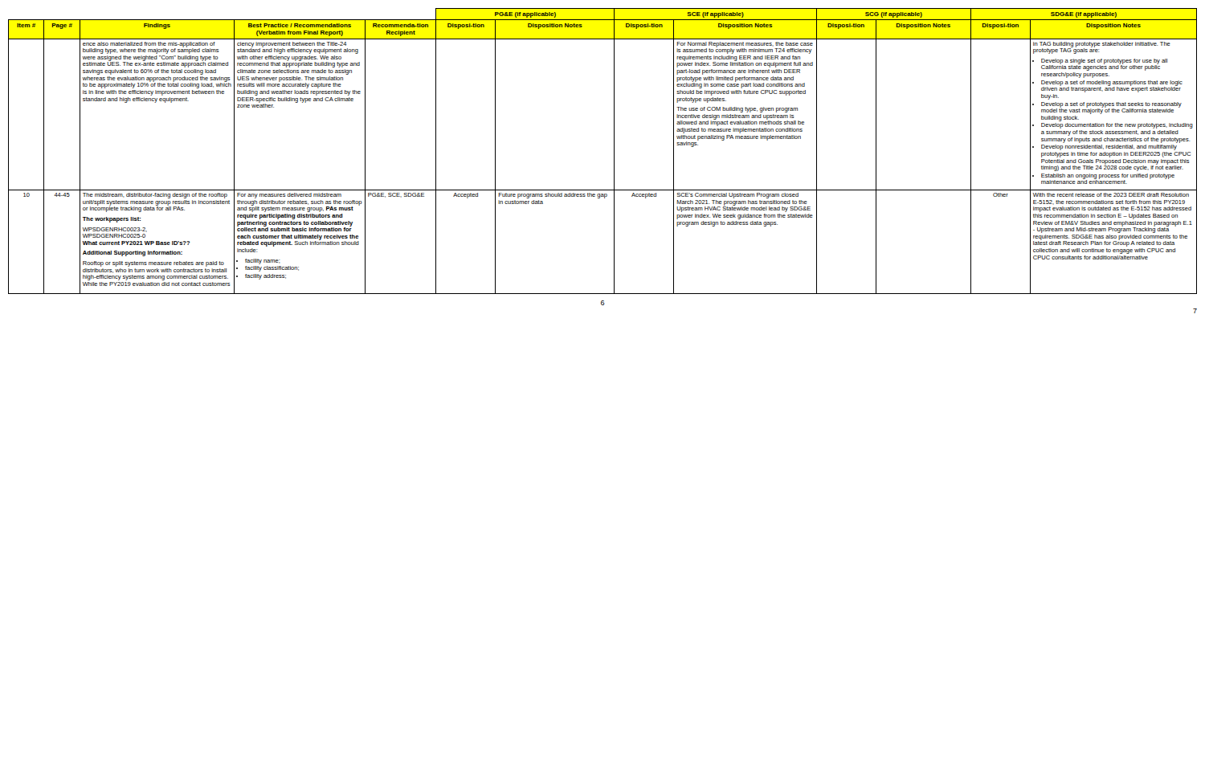| | PG&E (if applicable) | SCE (if applicable) | SCG (if applicable) | SDG&E (if applicable) |
| --- | --- | --- | --- | --- |
| Item # | Page # | Findings | Best Practice / Recommendations (Verbatim from Final Report) | Recommenda-tion Recipient | Disposi-tion | Disposition Notes | Disposi-tion | Disposition Notes | Disposi-tion | Disposition Notes | Disposi-tion | Disposition Notes |
| | | ence also materialized from the mis-application of building type, where the majority of sampled claims were assigned the weighted "Com" building type to estimate UES. The ex-ante estimate approach claimed savings equivalent to 60% of the total cooling load whereas the evaluation approach produced the savings to be approximately 10% of the total cooling load, which is in line with the efficiency improvement between the standard and high efficiency equipment. | ciency improvement between the Title-24 standard and high efficiency equipment along with other efficiency upgrades. We also recommend that appropriate building type and climate zone selections are made to assign UES whenever possible. The simulation results will more accurately capture the building and weather loads represented by the DEER-specific building type and CA climate zone weather. | | | | | For Normal Replacement measures, the base case is assumed to comply with minimum T24 efficiency requirements including EER and IEER and fan power index. Some limitation on equipment full and part-load performance are inherent with DEER prototype with limited performance data and excluding in some case part load conditions and should be improved with future CPUC supported prototype updates. The use of COM building type, given program incentive design midstream and upstream is allowed and impact evaluation methods shall be adjusted to measure implementation conditions without penalizing PA measure implementation savings. | | | | in TAG building prototype stakeholder initiative. The prototype TAG goals are: Develop a single set of prototypes for use by all California state agencies and for other public research/policy purposes. Develop a set of modeling assumptions that are logic driven and transparent, and have expert stakeholder buy-in. Develop a set of prototypes that seeks to reasonably model the vast majority of the California statewide building stock. Develop documentation for the new prototypes, including a summary of the stock assessment, and a detailed summary of inputs and characteristics of the prototypes. Develop nonresidential, residential, and multifamily prototypes in time for adoption in DEER2025 (the CPUC Potential and Goals Proposed Decision may impact this timing) and the Title 24 2028 code cycle, if not earlier. Establish an ongoing process for unified prototype maintenance and enhancement. |
| 10 | 44-45 | The midstream, distributor-facing design of the rooftop unit/split systems measure group results in inconsistent or incomplete tracking data for all PAs. The workpapers list: WPSDGENRHC0023-2, WPSDGENRHC0025-0 What current PY2021 WP Base ID's?? Additional Supporting Information: Rooftop or split systems measure rebates are paid to distributors, who in turn work with contractors to install high-efficiency systems among commercial customers. While the PY2019 evaluation did not contact customers | For any measures delivered midstream through distributor rebates, such as the rooftop and split system measure group, PAs must require participating distributors and partnering contractors to collaboratively collect and submit basic information for each customer that ultimately receives the rebated equipment. Such information should include: facility name; facility classification; facility address; | PG&E, SCE, SDG&E | Accepted | Future programs should address the gap in customer data | Accepted | SCE's Commercial Upstream Program closed March 2021. The program has transitioned to the Upstream HVAC Statewide model lead by SDG&E power index. We seek guidance from the statewide program design to address data gaps. | | | Other | With the recent release of the 2023 DEER draft Resolution E-5152, the recommendations set forth from this PY2019 impact evaluation is outdated as the E-5152 has addressed this recommendation in section E – Updates Based on Review of EM&V Studies and emphasized in paragraph E.1 - Upstream and Mid-stream Program Tracking data requirements. SDG&E has also provided comments to the latest draft Research Plan for Group A related to data collection and will continue to engage with CPUC and CPUC consultants for additional/alternative |
6
7